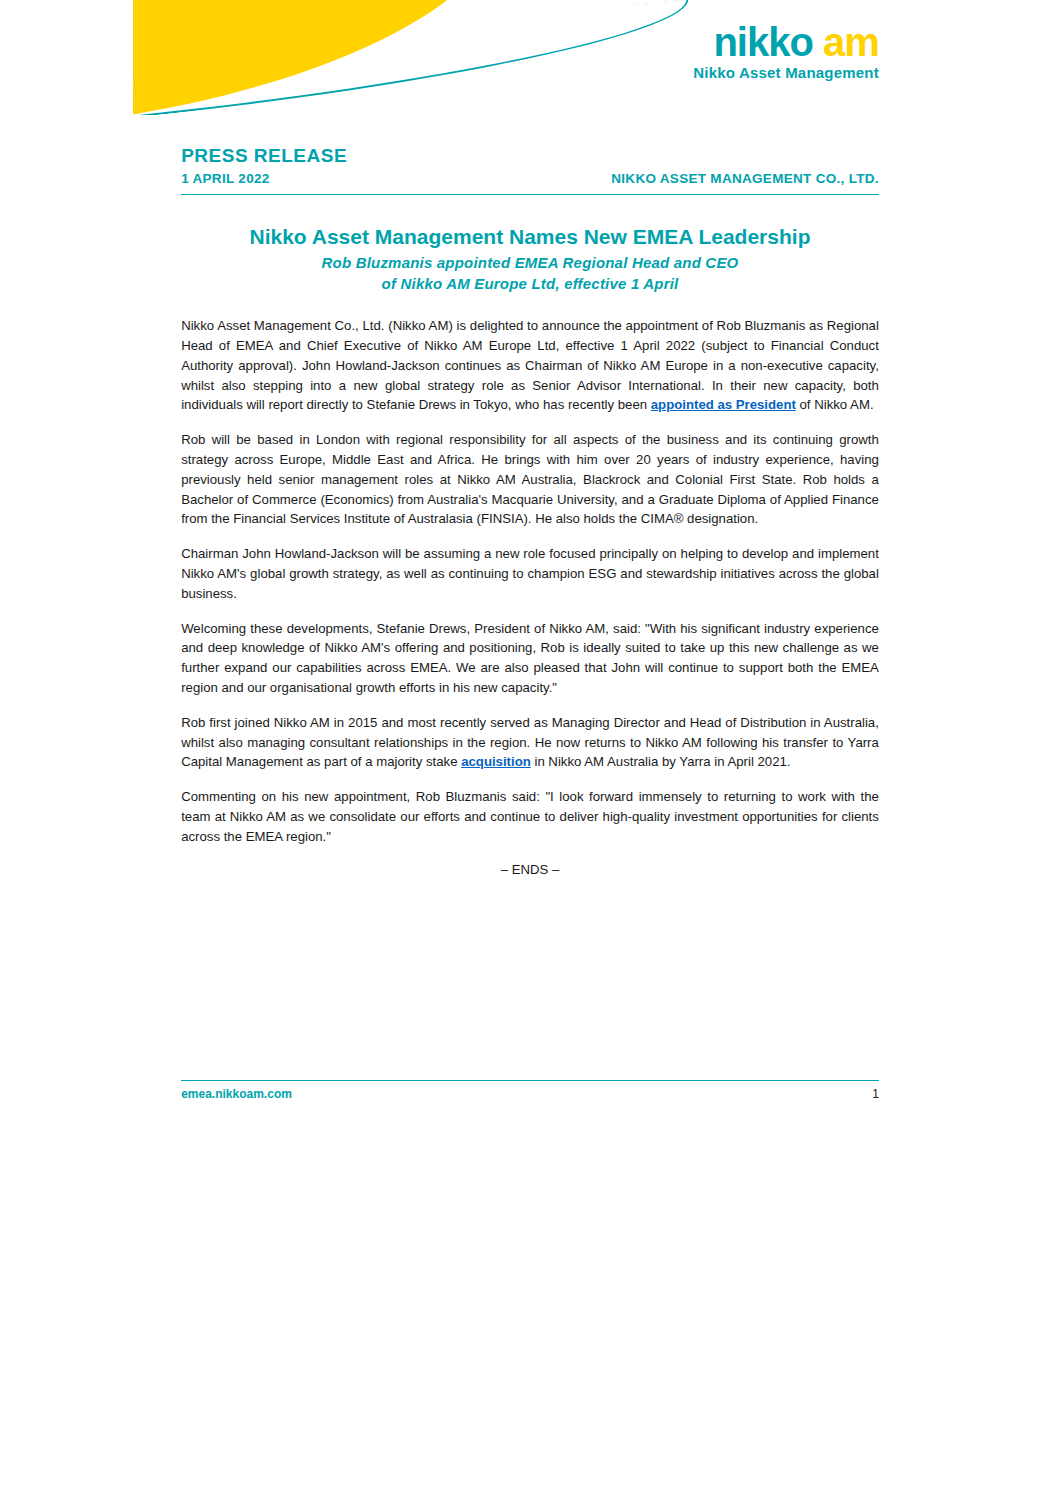nikko am
Nikko Asset Management
PRESS RELEASE
1 APRIL 2022 NIKKO ASSET MANAGEMENT CO., LTD.
Nikko Asset Management Names New EMEA Leadership
Rob Bluzmanis appointed EMEA Regional Head and CEO
of Nikko AM Europe Ltd, effective 1 April
Nikko Asset Management Co., Ltd. (Nikko AM) is delighted to announce the appointment of Rob Bluzmanis as Regional Head of EMEA and Chief Executive of Nikko AM Europe Ltd, effective 1 April 2022 (subject to Financial Conduct Authority approval). John Howland-Jackson continues as Chairman of Nikko AM Europe in a non-executive capacity, whilst also stepping into a new global strategy role as Senior Advisor International. In their new capacity, both individuals will report directly to Stefanie Drews in Tokyo, who has recently been appointed as President of Nikko AM.
Rob will be based in London with regional responsibility for all aspects of the business and its continuing growth strategy across Europe, Middle East and Africa. He brings with him over 20 years of industry experience, having previously held senior management roles at Nikko AM Australia, Blackrock and Colonial First State. Rob holds a Bachelor of Commerce (Economics) from Australia's Macquarie University, and a Graduate Diploma of Applied Finance from the Financial Services Institute of Australasia (FINSIA). He also holds the CIMA® designation.
Chairman John Howland-Jackson will be assuming a new role focused principally on helping to develop and implement Nikko AM's global growth strategy, as well as continuing to champion ESG and stewardship initiatives across the global business.
Welcoming these developments, Stefanie Drews, President of Nikko AM, said: "With his significant industry experience and deep knowledge of Nikko AM's offering and positioning, Rob is ideally suited to take up this new challenge as we further expand our capabilities across EMEA. We are also pleased that John will continue to support both the EMEA region and our organisational growth efforts in his new capacity."
Rob first joined Nikko AM in 2015 and most recently served as Managing Director and Head of Distribution in Australia, whilst also managing consultant relationships in the region. He now returns to Nikko AM following his transfer to Yarra Capital Management as part of a majority stake acquisition in Nikko AM Australia by Yarra in April 2021.
Commenting on his new appointment, Rob Bluzmanis said: "I look forward immensely to returning to work with the team at Nikko AM as we consolidate our efforts and continue to deliver high-quality investment opportunities for clients across the EMEA region."
– ENDS –
emea.nikkoam.com 1